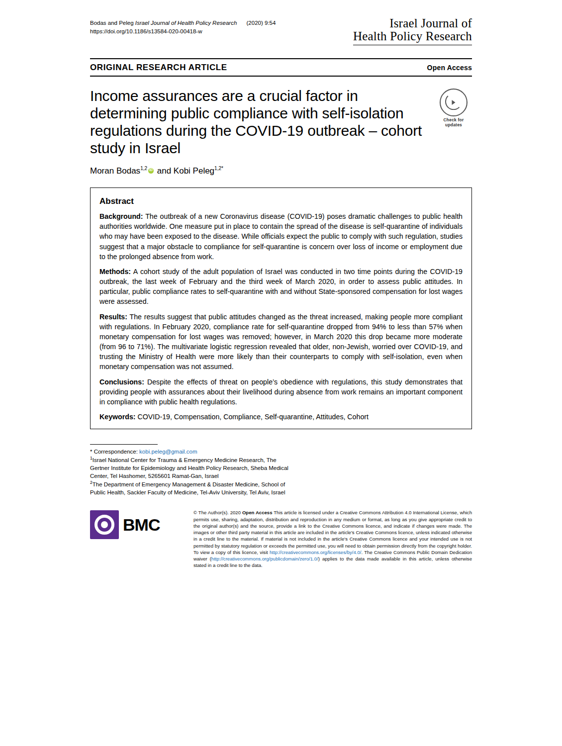Bodas and Peleg Israel Journal of Health Policy Research (2020) 9:54
https://doi.org/10.1186/s13584-020-00418-w
Israel Journal of
Health Policy Research
Original Research Article
Open Access
Income assurances are a crucial factor in determining public compliance with self-isolation regulations during the COVID-19 outbreak – cohort study in Israel
Check for
updates
Moran Bodas1,2 and Kobi Peleg1,2*
Abstract
Background: The outbreak of a new Coronavirus disease (COVID-19) poses dramatic challenges to public health authorities worldwide. One measure put in place to contain the spread of the disease is self-quarantine of individuals who may have been exposed to the disease. While officials expect the public to comply with such regulation, studies suggest that a major obstacle to compliance for self-quarantine is concern over loss of income or employment due to the prolonged absence from work.
Methods: A cohort study of the adult population of Israel was conducted in two time points during the COVID-19 outbreak, the last week of February and the third week of March 2020, in order to assess public attitudes. In particular, public compliance rates to self-quarantine with and without State-sponsored compensation for lost wages were assessed.
Results: The results suggest that public attitudes changed as the threat increased, making people more compliant with regulations. In February 2020, compliance rate for self-quarantine dropped from 94% to less than 57% when monetary compensation for lost wages was removed; however, in March 2020 this drop became more moderate (from 96 to 71%). The multivariate logistic regression revealed that older, non-Jewish, worried over COVID-19, and trusting the Ministry of Health were more likely than their counterparts to comply with self-isolation, even when monetary compensation was not assumed.
Conclusions: Despite the effects of threat on people’s obedience with regulations, this study demonstrates that providing people with assurances about their livelihood during absence from work remains an important component in compliance with public health regulations.
Keywords: COVID-19, Compensation, Compliance, Self-quarantine, Attitudes, Cohort
* Correspondence: kobi.peleg@gmail.com
1Israel National Center for Trauma & Emergency Medicine Research, The Gertner Institute for Epidemiology and Health Policy Research, Sheba Medical Center, Tel Hashomer, 5265601 Ramat-Gan, Israel
2The Department of Emergency Management & Disaster Medicine, School of Public Health, Sackler Faculty of Medicine, Tel-Aviv University, Tel Aviv, Israel
BMC
© The Author(s). 2020 Open Access This article is licensed under a Creative Commons Attribution 4.0 International License, which permits use, sharing, adaptation, distribution and reproduction in any medium or format, as long as you give appropriate credit to the original author(s) and the source, provide a link to the Creative Commons licence, and indicate if changes were made. The images or other third party material in this article are included in the article's Creative Commons licence, unless indicated otherwise in a credit line to the material. If material is not included in the article's Creative Commons licence and your intended use is not permitted by statutory regulation or exceeds the permitted use, you will need to obtain permission directly from the copyright holder. To view a copy of this licence, visit http://creativecommons.org/licenses/by/4.0/. The Creative Commons Public Domain Dedication waiver (http://creativecommons.org/publicdomain/zero/1.0/) applies to the data made available in this article, unless otherwise stated in a credit line to the data.